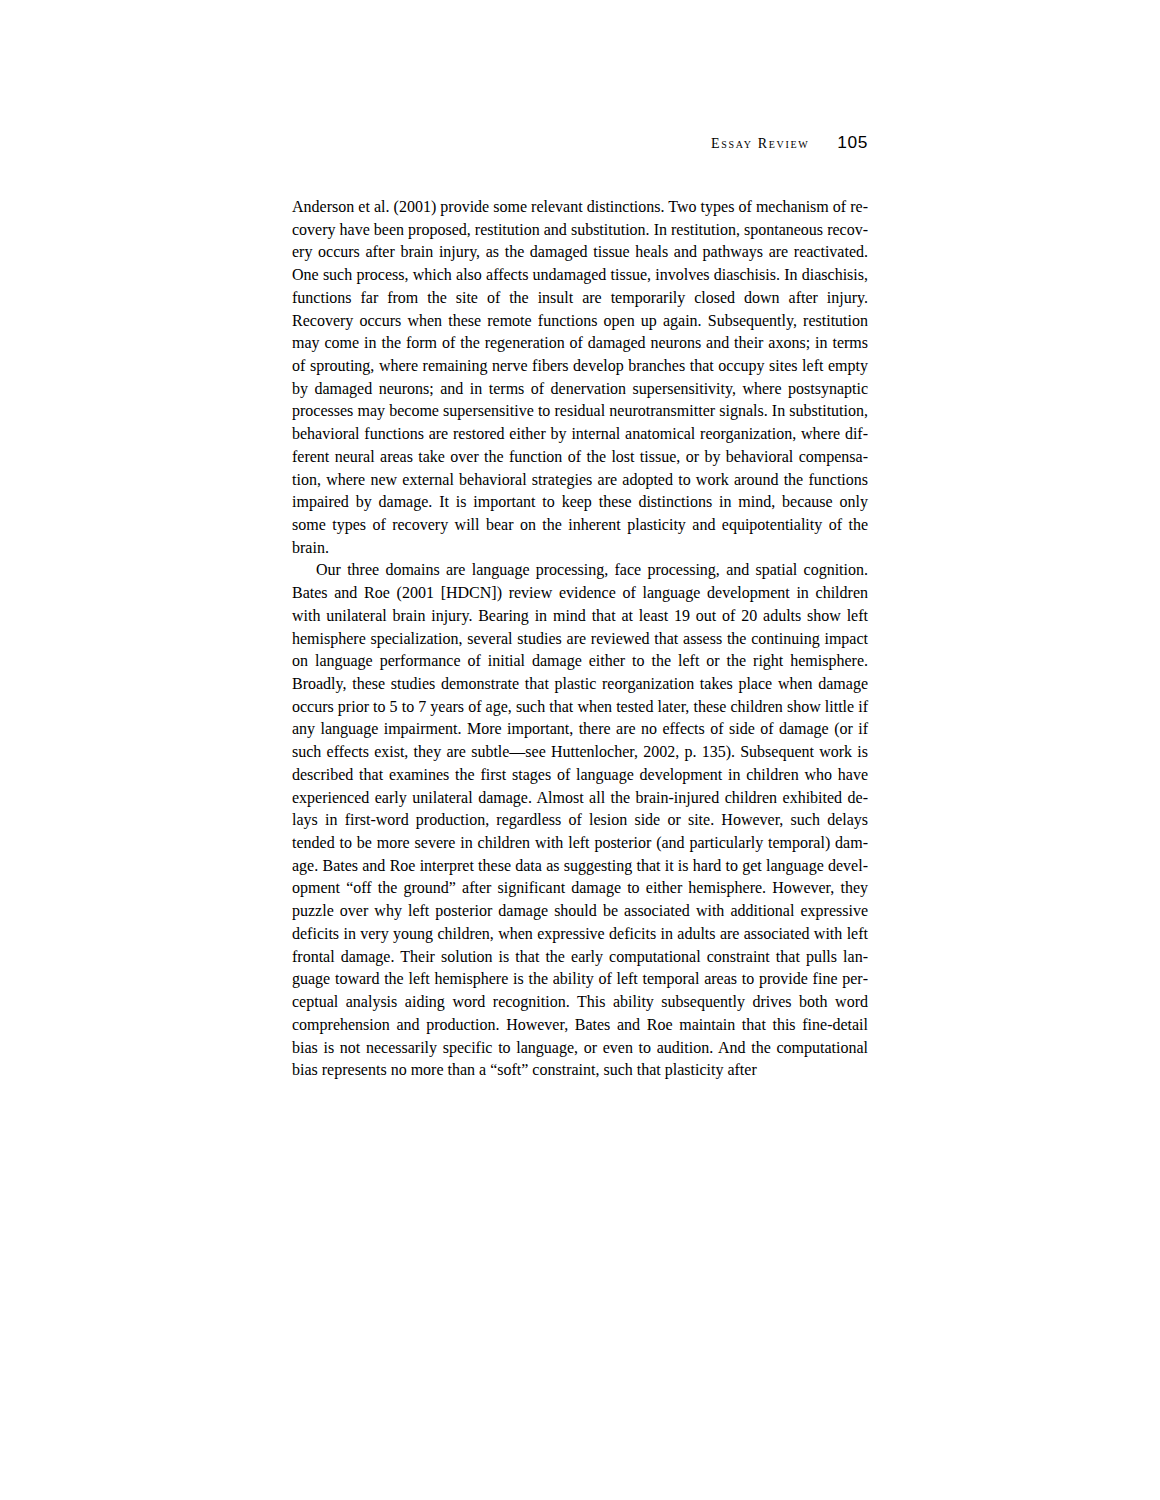Essay Review 105
Anderson et al. (2001) provide some relevant distinctions. Two types of mechanism of recovery have been proposed, restitution and substitution. In restitution, spontaneous recovery occurs after brain injury, as the damaged tissue heals and pathways are reactivated. One such process, which also affects undamaged tissue, involves diaschisis. In diaschisis, functions far from the site of the insult are temporarily closed down after injury. Recovery occurs when these remote functions open up again. Subsequently, restitution may come in the form of the regeneration of damaged neurons and their axons; in terms of sprouting, where remaining nerve fibers develop branches that occupy sites left empty by damaged neurons; and in terms of denervation supersensitivity, where postsynaptic processes may become supersensitive to residual neurotransmitter signals. In substitution, behavioral functions are restored either by internal anatomical reorganization, where different neural areas take over the function of the lost tissue, or by behavioral compensation, where new external behavioral strategies are adopted to work around the functions impaired by damage. It is important to keep these distinctions in mind, because only some types of recovery will bear on the inherent plasticity and equipotentiality of the brain.
Our three domains are language processing, face processing, and spatial cognition. Bates and Roe (2001 [HDCN]) review evidence of language development in children with unilateral brain injury. Bearing in mind that at least 19 out of 20 adults show left hemisphere specialization, several studies are reviewed that assess the continuing impact on language performance of initial damage either to the left or the right hemisphere. Broadly, these studies demonstrate that plastic reorganization takes place when damage occurs prior to 5 to 7 years of age, such that when tested later, these children show little if any language impairment. More important, there are no effects of side of damage (or if such effects exist, they are subtle—see Huttenlocher, 2002, p. 135). Subsequent work is described that examines the first stages of language development in children who have experienced early unilateral damage. Almost all the brain-injured children exhibited delays in first-word production, regardless of lesion side or site. However, such delays tended to be more severe in children with left posterior (and particularly temporal) damage. Bates and Roe interpret these data as suggesting that it is hard to get language development “off the ground” after significant damage to either hemisphere. However, they puzzle over why left posterior damage should be associated with additional expressive deficits in very young children, when expressive deficits in adults are associated with left frontal damage. Their solution is that the early computational constraint that pulls language toward the left hemisphere is the ability of left temporal areas to provide fine perceptual analysis aiding word recognition. This ability subsequently drives both word comprehension and production. However, Bates and Roe maintain that this fine-detail bias is not necessarily specific to language, or even to audition. And the computational bias represents no more than a “soft” constraint, such that plasticity after